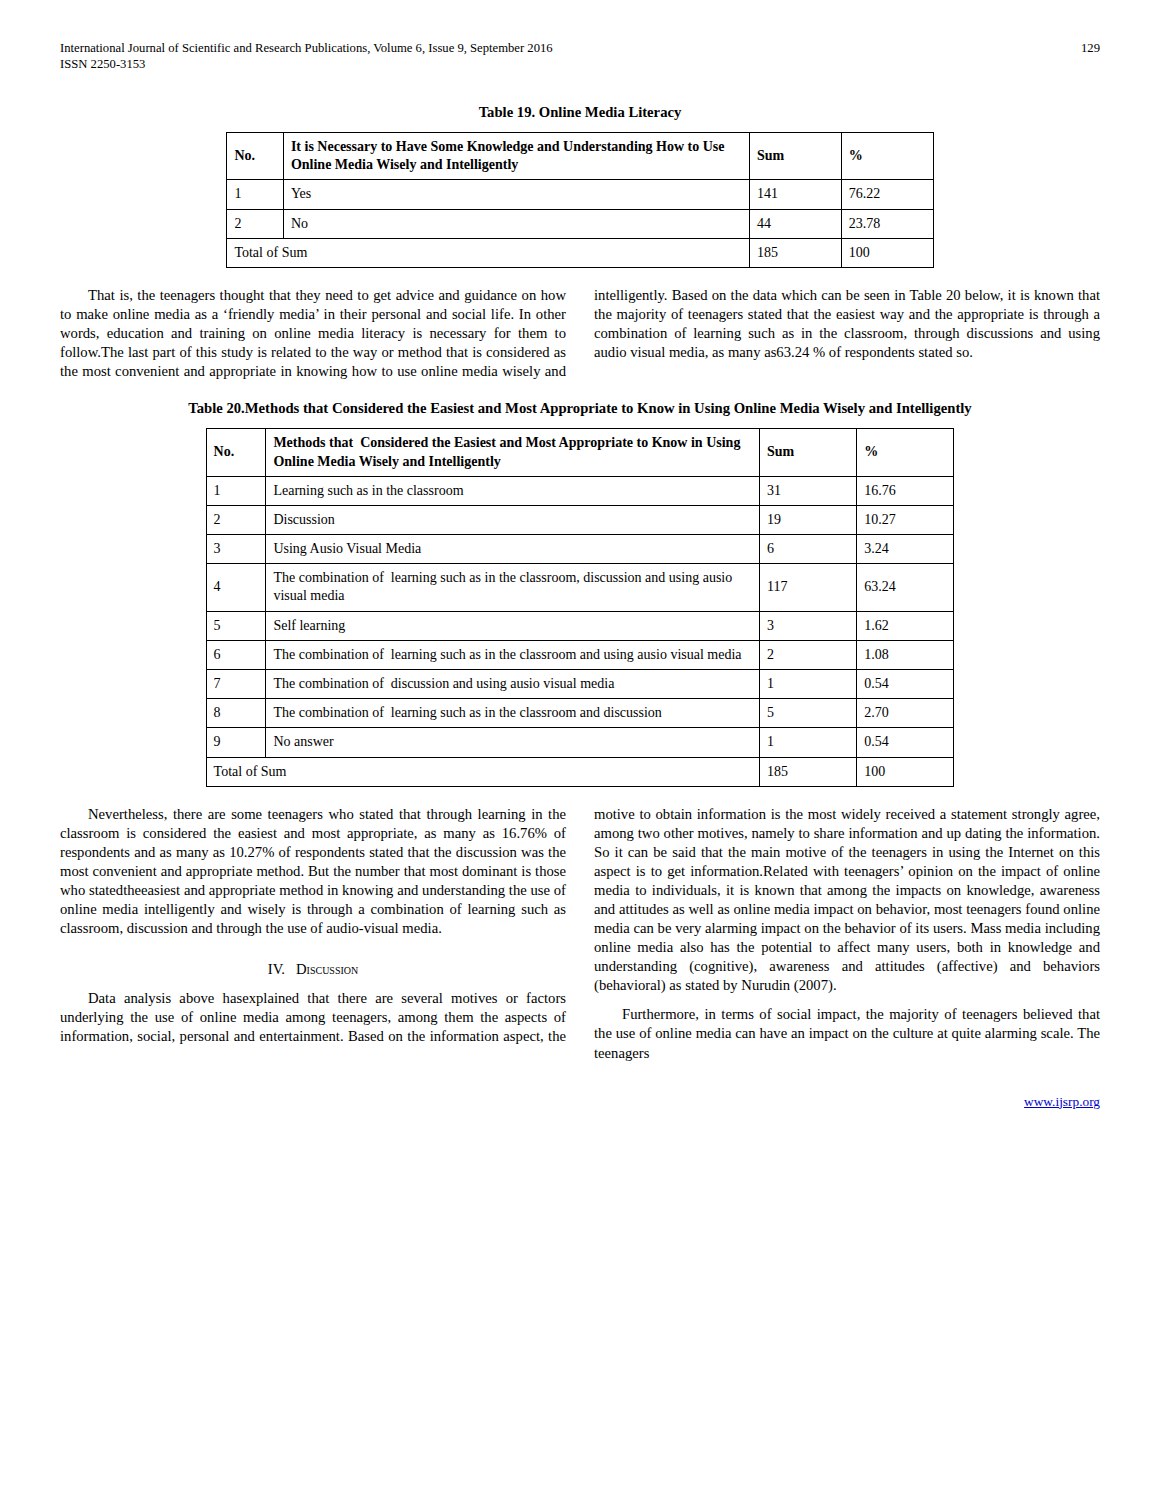International Journal of Scientific and Research Publications, Volume 6, Issue 9, September 2016
ISSN 2250-3153 129
Table 19. Online Media Literacy
| No. | It is Necessary to Have Some Knowledge and Understanding How to Use Online Media Wisely and Intelligently | Sum | % |
| --- | --- | --- | --- |
| 1 | Yes | 141 | 76.22 |
| 2 | No | 44 | 23.78 |
| Total of Sum | 185 | 100 |
That is, the teenagers thought that they need to get advice and guidance on how to make online media as a ‘friendly media’ in their personal and social life. In other words, education and training on online media literacy is necessary for them to follow.The last part of this study is related to the way or method that is considered as the most convenient and appropriate in knowing how to use online media wisely and intelligently. Based on the data which can be seen in Table 20 below, it is known that the majority of teenagers stated that the easiest way and the appropriate is through a combination of learning such as in the classroom, through discussions and using audio visual media, as many as63.24 % of respondents stated so.
Table 20.Methods that Considered the Easiest and Most Appropriate to Know in Using Online Media Wisely and Intelligently
| No. | Methods that Considered the Easiest and Most Appropriate to Know in Using Online Media Wisely and Intelligently | Sum | % |
| --- | --- | --- | --- |
| 1 | Learning such as in the classroom | 31 | 16.76 |
| 2 | Discussion | 19 | 10.27 |
| 3 | Using Ausio Visual Media | 6 | 3.24 |
| 4 | The combination of learning such as in the classroom, discussion and using ausio visual media | 117 | 63.24 |
| 5 | Self learning | 3 | 1.62 |
| 6 | The combination of learning such as in the classroom and using ausio visual media | 2 | 1.08 |
| 7 | The combination of discussion and using ausio visual media | 1 | 0.54 |
| 8 | The combination of learning such as in the classroom and discussion | 5 | 2.70 |
| 9 | No answer | 1 | 0.54 |
| Total of Sum | 185 | 100 |
Nevertheless, there are some teenagers who stated that through learning in the classroom is considered the easiest and most appropriate, as many as 16.76% of respondents and as many as 10.27% of respondents stated that the discussion was the most convenient and appropriate method. But the number that most dominant is those who statedtheeasiest and appropriate method in knowing and understanding the use of online media intelligently and wisely is through a combination of learning such as classroom, discussion and through the use of audio-visual media.
IV. Discussion
Data analysis above hasexplained that there are several motives or factors underlying the use of online media among teenagers, among them the aspects of information, social, personal and entertainment. Based on the information aspect, the motive to obtain information is the most widely received a statement strongly agree, among two other motives, namely to share information and up dating the information. So it can be said that the main motive of the teenagers in using the Internet on this aspect is to get information.Related with teenagers’ opinion on the impact of online media to individuals, it is known that among the impacts on knowledge, awareness and attitudes as well as online media impact on behavior, most teenagers found online media can be very alarming impact on the behavior of its users. Mass media including online media also has the potential to affect many users, both in knowledge and understanding (cognitive), awareness and attitudes (affective) and behaviors (behavioral) as stated by Nurudin (2007).
Furthermore, in terms of social impact, the majority of teenagers believed that the use of online media can have an impact on the culture at quite alarming scale. The teenagers
www.ijsrp.org